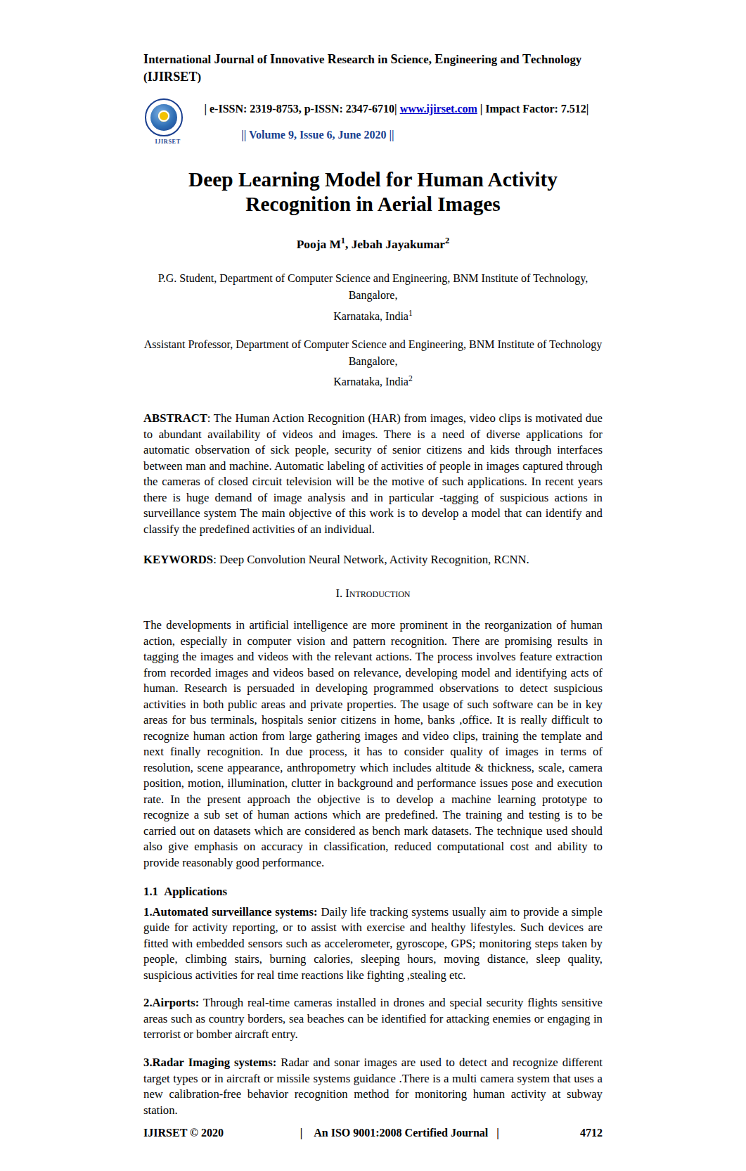International Journal of Innovative Research in Science, Engineering and Technology (IJIRSET)
IJIRSET
| e-ISSN: 2319-8753, p-ISSN: 2347-6710| www.ijirset.com | Impact Factor: 7.512|
|| Volume 9, Issue 6, June 2020 ||
Deep Learning Model for Human Activity Recognition in Aerial Images
Pooja M1, Jebah Jayakumar2
P.G. Student, Department of Computer Science and Engineering, BNM Institute of Technology, Bangalore,
Karnataka, India1
Assistant Professor, Department of Computer Science and Engineering, BNM Institute of Technology Bangalore,
Karnataka, India2
ABSTRACT: The Human Action Recognition (HAR) from images, video clips is motivated due to abundant availability of videos and images. There is a need of diverse applications for automatic observation of sick people, security of senior citizens and kids through interfaces between man and machine. Automatic labeling of activities of people in images captured through the cameras of closed circuit television will be the motive of such applications. In recent years there is huge demand of image analysis and in particular -tagging of suspicious actions in surveillance system The main objective of this work is to develop a model that can identify and classify the predefined activities of an individual.
KEYWORDS: Deep Convolution Neural Network, Activity Recognition, RCNN.
I. Introduction
The developments in artificial intelligence are more prominent in the reorganization of human action, especially in computer vision and pattern recognition. There are promising results in tagging the images and videos with the relevant actions. The process involves feature extraction from recorded images and videos based on relevance, developing model and identifying acts of human. Research is persuaded in developing programmed observations to detect suspicious activities in both public areas and private properties. The usage of such software can be in key areas for bus terminals, hospitals senior citizens in home, banks ,office. It is really difficult to recognize human action from large gathering images and video clips, training the template and next finally recognition. In due process, it has to consider quality of images in terms of resolution, scene appearance, anthropometry which includes altitude & thickness, scale, camera position, motion, illumination, clutter in background and performance issues pose and execution rate. In the present approach the objective is to develop a machine learning prototype to recognize a sub set of human actions which are predefined. The training and testing is to be carried out on datasets which are considered as bench mark datasets. The technique used should also give emphasis on accuracy in classification, reduced computational cost and ability to provide reasonably good performance.
1.1 Applications
1.Automated surveillance systems: Daily life tracking systems usually aim to provide a simple guide for activity reporting, or to assist with exercise and healthy lifestyles. Such devices are fitted with embedded sensors such as accelerometer, gyroscope, GPS; monitoring steps taken by people, climbing stairs, burning calories, sleeping hours, moving distance, sleep quality, suspicious activities for real time reactions like fighting ,stealing etc.
2.Airports: Through real-time cameras installed in drones and special security flights sensitive areas such as country borders, sea beaches can be identified for attacking enemies or engaging in terrorist or bomber aircraft entry.
3.Radar Imaging systems: Radar and sonar images are used to detect and recognize different target types or in aircraft or missile systems guidance .There is a multi camera system that uses a new calibration-free behavior recognition method for monitoring human activity at subway station.
IJIRSET © 2020
| An ISO 9001:2008 Certified Journal |
4712